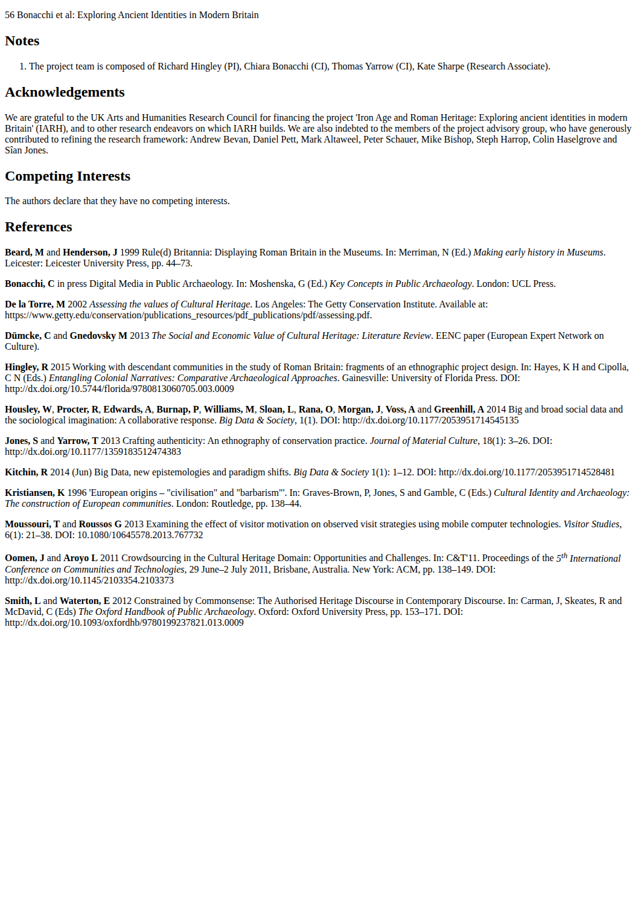56 Bonacchi et al: Exploring Ancient Identities in Modern Britain
Notes
The project team is composed of Richard Hingley (PI), Chiara Bonacchi (CI), Thomas Yarrow (CI), Kate Sharpe (Research Associate).
Acknowledgements
We are grateful to the UK Arts and Humanities Research Council for financing the project 'Iron Age and Roman Heritage: Exploring ancient identities in modern Britain' (IARH), and to other research endeavors on which IARH builds. We are also indebted to the members of the project advisory group, who have generously contributed to refining the research framework: Andrew Bevan, Daniel Pett, Mark Altaweel, Peter Schauer, Mike Bishop, Steph Harrop, Colin Haselgrove and Sîan Jones.
Competing Interests
The authors declare that they have no competing interests.
References
Beard, M and Henderson, J 1999 Rule(d) Britannia: Displaying Roman Britain in the Museums. In: Merriman, N (Ed.) Making early history in Museums. Leicester: Leicester University Press, pp. 44–73.
Bonacchi, C in press Digital Media in Public Archaeology. In: Moshenska, G (Ed.) Key Concepts in Public Archaeology. London: UCL Press.
De la Torre, M 2002 Assessing the values of Cultural Heritage. Los Angeles: The Getty Conservation Institute. Available at: https://www.getty.edu/conservation/publications_resources/pdf_publications/pdf/assessing.pdf.
Dümcke, C and Gnedovsky M 2013 The Social and Economic Value of Cultural Heritage: Literature Review. EENC paper (European Expert Network on Culture).
Hingley, R 2015 Working with descendant communities in the study of Roman Britain: fragments of an ethnographic project design. In: Hayes, K H and Cipolla, C N (Eds.) Entangling Colonial Narratives: Comparative Archaeological Approaches. Gainesville: University of Florida Press. DOI: http://dx.doi.org/10.5744/florida/9780813060705.003.0009
Housley, W, Procter, R, Edwards, A, Burnap, P, Williams, M, Sloan, L, Rana, O, Morgan, J, Voss, A and Greenhill, A 2014 Big and broad social data and the sociological imagination: A collaborative response. Big Data & Society, 1(1). DOI: http://dx.doi.org/10.1177/2053951714545135
Jones, S and Yarrow, T 2013 Crafting authenticity: An ethnography of conservation practice. Journal of Material Culture, 18(1): 3–26. DOI: http://dx.doi.org/10.1177/1359183512474383
Kitchin, R 2014 (Jun) Big Data, new epistemologies and paradigm shifts. Big Data & Society 1(1): 1–12. DOI: http://dx.doi.org/10.1177/2053951714528481
Kristiansen, K 1996 'European origins – "civilisation" and "barbarism"'. In: Graves-Brown, P, Jones, S and Gamble, C (Eds.) Cultural Identity and Archaeology: The construction of European communities. London: Routledge, pp. 138–44.
Moussouri, T and Roussos G 2013 Examining the effect of visitor motivation on observed visit strategies using mobile computer technologies. Visitor Studies, 6(1): 21–38. DOI: 10.1080/10645578.2013.767732
Oomen, J and Aroyo L 2011 Crowdsourcing in the Cultural Heritage Domain: Opportunities and Challenges. In: C&T'11. Proceedings of the 5th International Conference on Communities and Technologies, 29 June–2 July 2011, Brisbane, Australia. New York: ACM, pp. 138–149. DOI: http://dx.doi.org/10.1145/2103354.2103373
Smith, L and Waterton, E 2012 Constrained by Commonsense: The Authorised Heritage Discourse in Contemporary Discourse. In: Carman, J, Skeates, R and McDavid, C (Eds) The Oxford Handbook of Public Archaeology. Oxford: Oxford University Press, pp. 153–171. DOI: http://dx.doi.org/10.1093/oxfordhb/9780199237821.013.0009